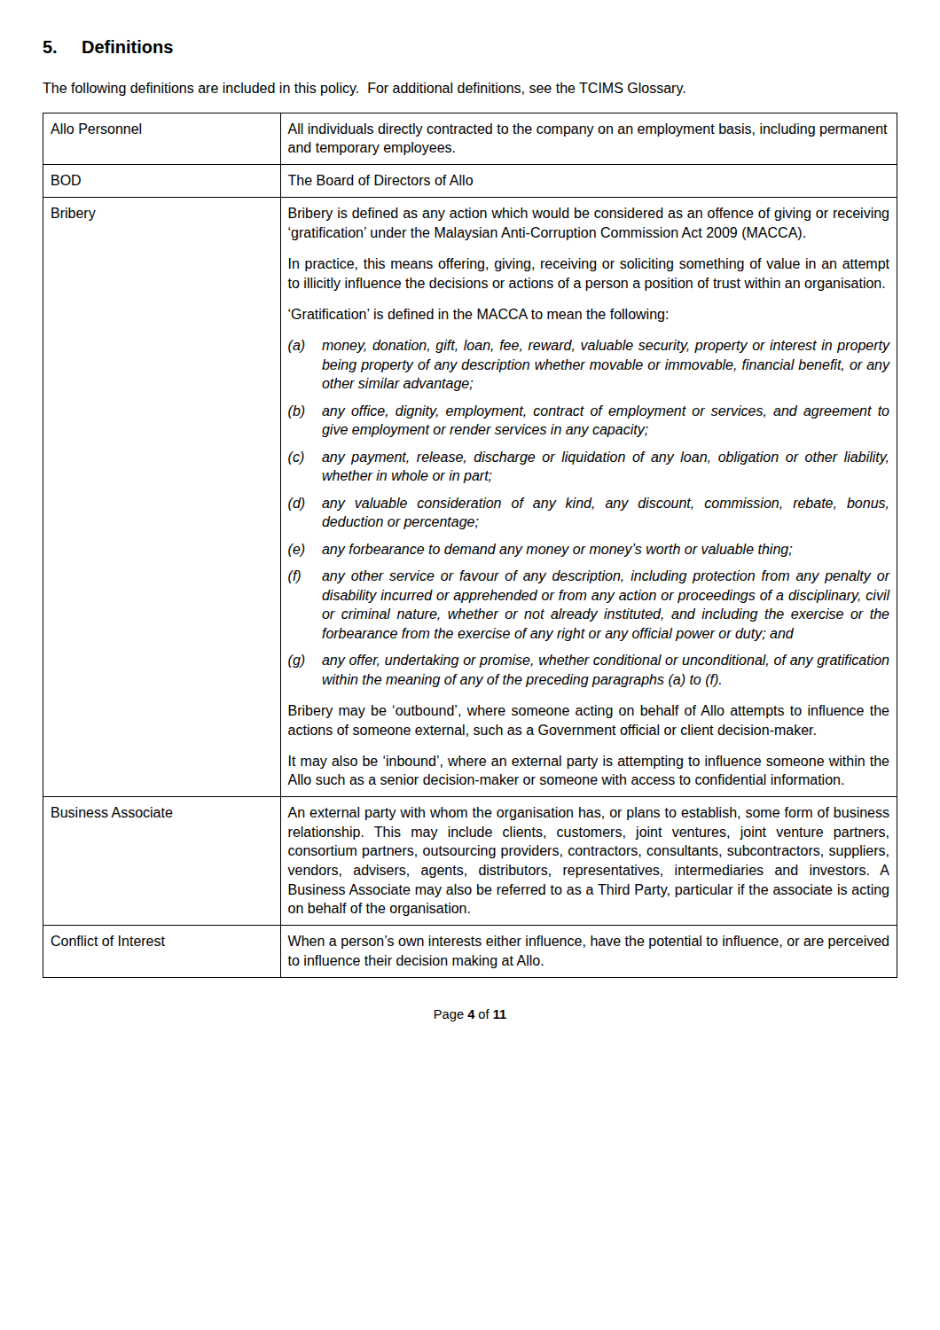5. Definitions
The following definitions are included in this policy. For additional definitions, see the TCIMS Glossary.
| Allo Personnel | All individuals directly contracted to the company on an employment basis, including permanent and temporary employees. |
| BOD | The Board of Directors of Allo |
| Bribery | Bribery is defined as any action which would be considered as an offence of giving or receiving ‘gratification’ under the Malaysian Anti-Corruption Commission Act 2009 (MACCA). In practice, this means offering, giving, receiving or soliciting something of value in an attempt to illicitly influence the decisions or actions of a person a position of trust within an organisation. ‘Gratification’ is defined in the MACCA to mean the following: (a) money, donation, gift, loan, fee, reward, valuable security, property or interest in property being property of any description whether movable or immovable, financial benefit, or any other similar advantage; (b) any office, dignity, employment, contract of employment or services, and agreement to give employment or render services in any capacity; (c) any payment, release, discharge or liquidation of any loan, obligation or other liability, whether in whole or in part; (d) any valuable consideration of any kind, any discount, commission, rebate, bonus, deduction or percentage; (e) any forbearance to demand any money or money’s worth or valuable thing; (f) any other service or favour of any description, including protection from any penalty or disability incurred or apprehended or from any action or proceedings of a disciplinary, civil or criminal nature, whether or not already instituted, and including the exercise or the forbearance from the exercise of any right or any official power or duty; and (g) any offer, undertaking or promise, whether conditional or unconditional, of any gratification within the meaning of any of the preceding paragraphs (a) to (f). Bribery may be ‘outbound’, where someone acting on behalf of Allo attempts to influence the actions of someone external, such as a Government official or client decision-maker. It may also be ‘inbound’, where an external party is attempting to influence someone within the Allo such as a senior decision-maker or someone with access to confidential information. |
| Business Associate | An external party with whom the organisation has, or plans to establish, some form of business relationship. This may include clients, customers, joint ventures, joint venture partners, consortium partners, outsourcing providers, contractors, consultants, subcontractors, suppliers, vendors, advisers, agents, distributors, representatives, intermediaries and investors. A Business Associate may also be referred to as a Third Party, particular if the associate is acting on behalf of the organisation. |
| Conflict of Interest | When a person’s own interests either influence, have the potential to influence, or are perceived to influence their decision making at Allo. |
Page 4 of 11